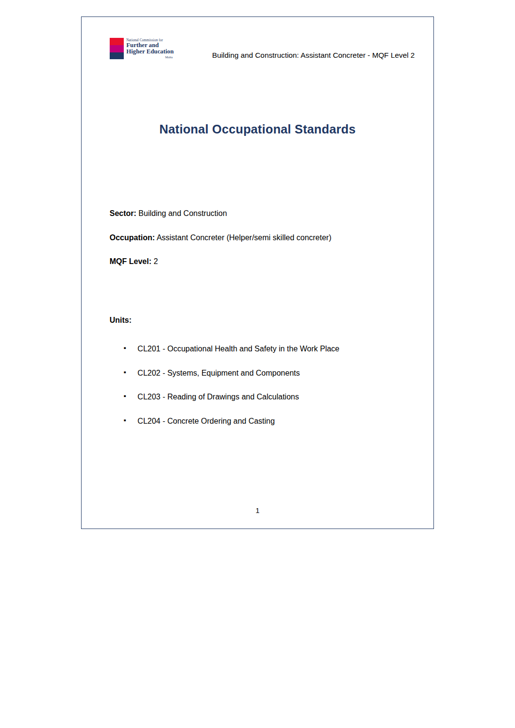National Commission for Further and Higher Education Malta
Building and Construction: Assistant Concreter - MQF Level 2
National Occupational Standards
Sector: Building and Construction
Occupation: Assistant Concreter (Helper/semi skilled concreter)
MQF Level: 2
Units:
CL201 - Occupational Health and Safety in the Work Place
CL202 - Systems, Equipment and Components
CL203 - Reading of Drawings and Calculations
CL204 - Concrete Ordering and Casting
1